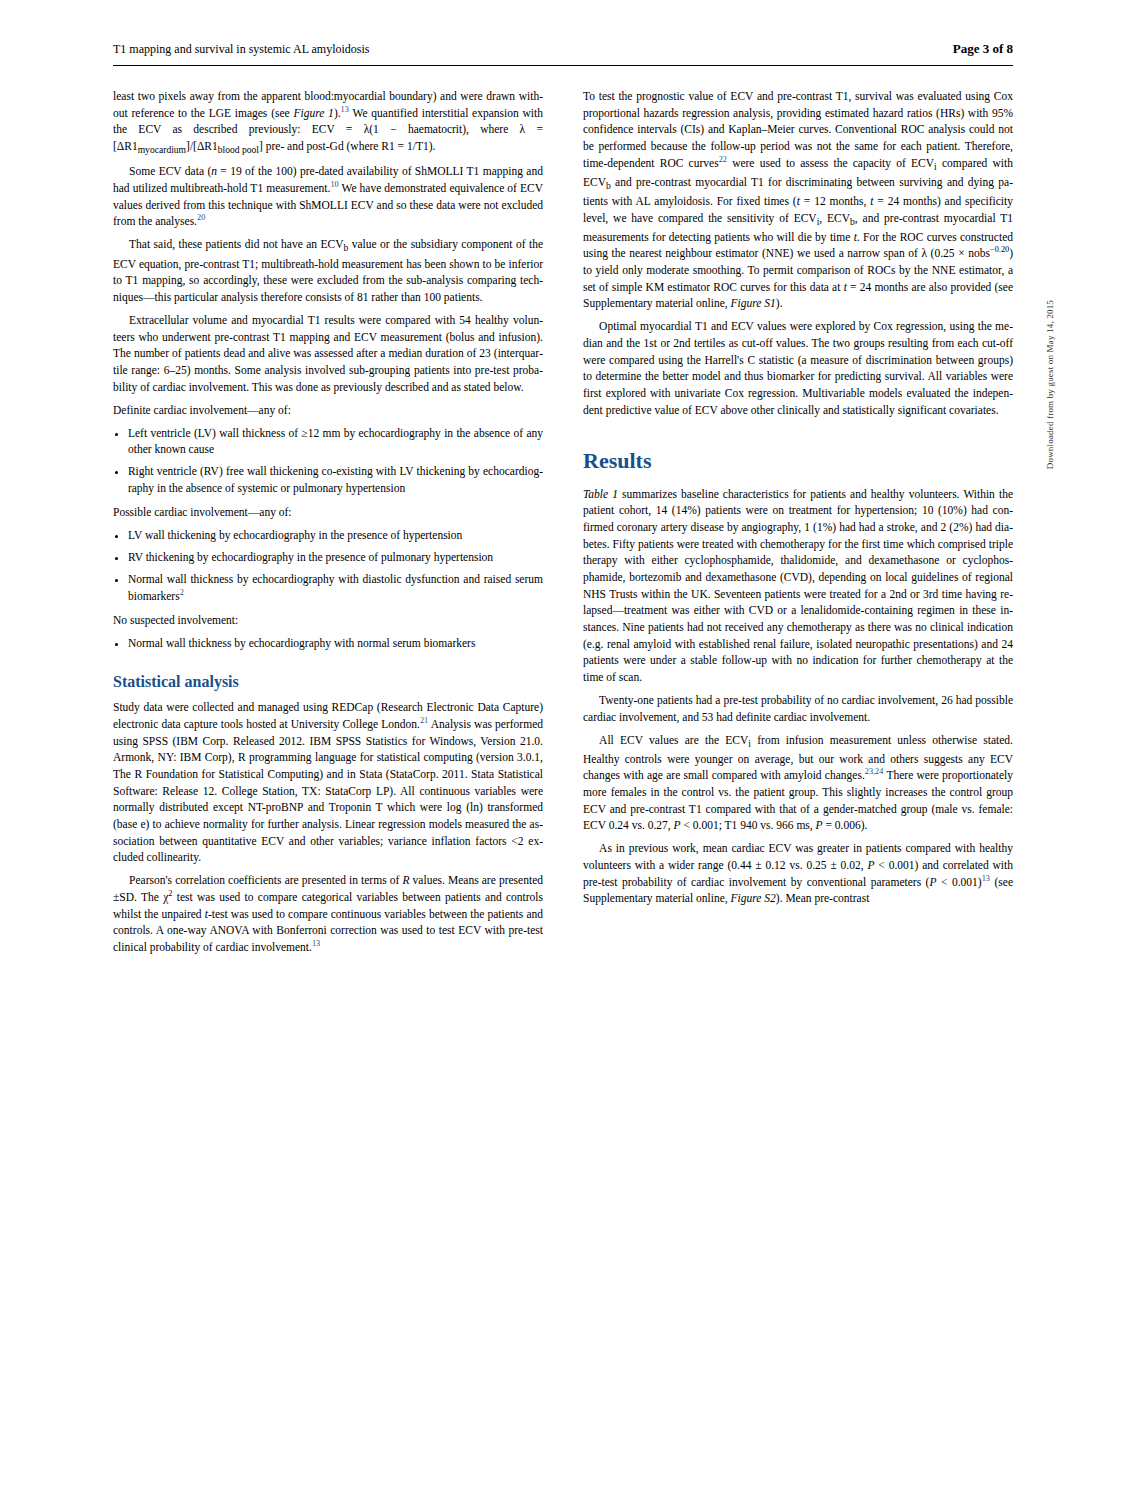T1 mapping and survival in systemic AL amyloidosis
Page 3 of 8
Downloaded from by guest on May 14, 2015
least two pixels away from the apparent blood:myocardial boundary) and were drawn without reference to the LGE images (see Figure 1).13 We quantified interstitial expansion with the ECV as described previously: ECV = λ(1 − haematocrit), where λ = [ΔR1myocardium]/[ΔR1blood pool] pre- and post-Gd (where R1 = 1/T1).
Some ECV data (n = 19 of the 100) pre-dated availability of ShMOLLI T1 mapping and had utilized multibreath-hold T1 measurement.10 We have demonstrated equivalence of ECV values derived from this technique with ShMOLLI ECV and so these data were not excluded from the analyses.20
That said, these patients did not have an ECVb value or the subsidiary component of the ECV equation, pre-contrast T1; multibreath-hold measurement has been shown to be inferior to T1 mapping, so accordingly, these were excluded from the sub-analysis comparing techniques—this particular analysis therefore consists of 81 rather than 100 patients.
Extracellular volume and myocardial T1 results were compared with 54 healthy volunteers who underwent pre-contrast T1 mapping and ECV measurement (bolus and infusion). The number of patients dead and alive was assessed after a median duration of 23 (interquartile range: 6–25) months. Some analysis involved sub-grouping patients into pre-test probability of cardiac involvement. This was done as previously described and as stated below.
Definite cardiac involvement—any of:
Left ventricle (LV) wall thickness of ≥12 mm by echocardiography in the absence of any other known cause
Right ventricle (RV) free wall thickening co-existing with LV thickening by echocardiography in the absence of systemic or pulmonary hypertension
Possible cardiac involvement—any of:
LV wall thickening by echocardiography in the presence of hypertension
RV thickening by echocardiography in the presence of pulmonary hypertension
Normal wall thickness by echocardiography with diastolic dysfunction and raised serum biomarkers2
No suspected involvement:
Normal wall thickness by echocardiography with normal serum biomarkers
Statistical analysis
Study data were collected and managed using REDCap (Research Electronic Data Capture) electronic data capture tools hosted at University College London.21 Analysis was performed using SPSS (IBM Corp. Released 2012. IBM SPSS Statistics for Windows, Version 21.0. Armonk, NY: IBM Corp), R programming language for statistical computing (version 3.0.1, The R Foundation for Statistical Computing) and in Stata (StataCorp. 2011. Stata Statistical Software: Release 12. College Station, TX: StataCorp LP). All continuous variables were normally distributed except NT-proBNP and Troponin T which were log (ln) transformed (base e) to achieve normality for further analysis. Linear regression models measured the association between quantitative ECV and other variables; variance inflation factors <2 excluded collinearity.
Pearson's correlation coefficients are presented in terms of R values. Means are presented ±SD. The χ2 test was used to compare categorical variables between patients and controls whilst the unpaired t-test was used to compare continuous variables between the patients and controls. A one-way ANOVA with Bonferroni correction was used to test ECV with pre-test clinical probability of cardiac involvement.13
To test the prognostic value of ECV and pre-contrast T1, survival was evaluated using Cox proportional hazards regression analysis, providing estimated hazard ratios (HRs) with 95% confidence intervals (CIs) and Kaplan–Meier curves. Conventional ROC analysis could not be performed because the follow-up period was not the same for each patient. Therefore, time-dependent ROC curves22 were used to assess the capacity of ECVi compared with ECVb and pre-contrast myocardial T1 for discriminating between surviving and dying patients with AL amyloidosis. For fixed times (t = 12 months, t = 24 months) and specificity level, we have compared the sensitivity of ECVi, ECVb, and pre-contrast myocardial T1 measurements for detecting patients who will die by time t. For the ROC curves constructed using the nearest neighbour estimator (NNE) we used a narrow span of λ (0.25 × nobs−0.20) to yield only moderate smoothing. To permit comparison of ROCs by the NNE estimator, a set of simple KM estimator ROC curves for this data at t = 24 months are also provided (see Supplementary material online, Figure S1).
Optimal myocardial T1 and ECV values were explored by Cox regression, using the median and the 1st or 2nd tertiles as cut-off values. The two groups resulting from each cut-off were compared using the Harrell's C statistic (a measure of discrimination between groups) to determine the better model and thus biomarker for predicting survival. All variables were first explored with univariate Cox regression. Multivariable models evaluated the independent predictive value of ECV above other clinically and statistically significant covariates.
Results
Table 1 summarizes baseline characteristics for patients and healthy volunteers. Within the patient cohort, 14 (14%) patients were on treatment for hypertension; 10 (10%) had confirmed coronary artery disease by angiography, 1 (1%) had had a stroke, and 2 (2%) had diabetes. Fifty patients were treated with chemotherapy for the first time which comprised triple therapy with either cyclophosphamide, thalidomide, and dexamethasone or cyclophosphamide, bortezomib and dexamethasone (CVD), depending on local guidelines of regional NHS Trusts within the UK. Seventeen patients were treated for a 2nd or 3rd time having relapsed—treatment was either with CVD or a lenalidomide-containing regimen in these instances. Nine patients had not received any chemotherapy as there was no clinical indication (e.g. renal amyloid with established renal failure, isolated neuropathic presentations) and 24 patients were under a stable follow-up with no indication for further chemotherapy at the time of scan.
Twenty-one patients had a pre-test probability of no cardiac involvement, 26 had possible cardiac involvement, and 53 had definite cardiac involvement.
All ECV values are the ECVi from infusion measurement unless otherwise stated. Healthy controls were younger on average, but our work and others suggests any ECV changes with age are small compared with amyloid changes.23,24 There were proportionately more females in the control vs. the patient group. This slightly increases the control group ECV and pre-contrast T1 compared with that of a gender-matched group (male vs. female: ECV 0.24 vs. 0.27, P < 0.001; T1 940 vs. 966 ms, P = 0.006).
As in previous work, mean cardiac ECV was greater in patients compared with healthy volunteers with a wider range (0.44 ± 0.12 vs. 0.25 ± 0.02, P < 0.001) and correlated with pre-test probability of cardiac involvement by conventional parameters (P < 0.001)13 (see Supplementary material online, Figure S2). Mean pre-contrast